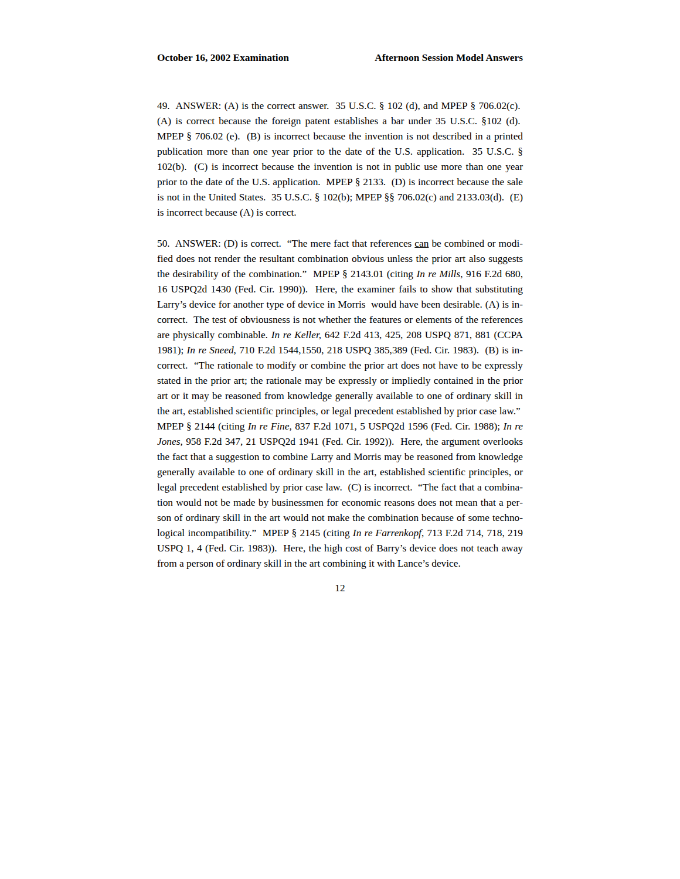October 16, 2002 Examination Afternoon Session Model Answers
49. ANSWER: (A) is the correct answer. 35 U.S.C. § 102 (d), and MPEP § 706.02(c). (A) is correct because the foreign patent establishes a bar under 35 U.S.C. §102 (d). MPEP § 706.02 (e). (B) is incorrect because the invention is not described in a printed publication more than one year prior to the date of the U.S. application. 35 U.S.C. § 102(b). (C) is incorrect because the invention is not in public use more than one year prior to the date of the U.S. application. MPEP § 2133. (D) is incorrect because the sale is not in the United States. 35 U.S.C. § 102(b); MPEP §§ 706.02(c) and 2133.03(d). (E) is incorrect because (A) is correct.
50. ANSWER: (D) is correct. “The mere fact that references can be combined or modified does not render the resultant combination obvious unless the prior art also suggests the desirability of the combination.” MPEP § 2143.01 (citing In re Mills, 916 F.2d 680, 16 USPQ2d 1430 (Fed. Cir. 1990)). Here, the examiner fails to show that substituting Larry’s device for another type of device in Morris would have been desirable. (A) is incorrect. The test of obviousness is not whether the features or elements of the references are physically combinable. In re Keller, 642 F.2d 413, 425, 208 USPQ 871, 881 (CCPA 1981); In re Sneed, 710 F.2d 1544,1550, 218 USPQ 385,389 (Fed. Cir. 1983). (B) is incorrect. “The rationale to modify or combine the prior art does not have to be expressly stated in the prior art; the rationale may be expressly or impliedly contained in the prior art or it may be reasoned from knowledge generally available to one of ordinary skill in the art, established scientific principles, or legal precedent established by prior case law.” MPEP § 2144 (citing In re Fine, 837 F.2d 1071, 5 USPQ2d 1596 (Fed. Cir. 1988); In re Jones, 958 F.2d 347, 21 USPQ2d 1941 (Fed. Cir. 1992)). Here, the argument overlooks the fact that a suggestion to combine Larry and Morris may be reasoned from knowledge generally available to one of ordinary skill in the art, established scientific principles, or legal precedent established by prior case law. (C) is incorrect. “The fact that a combination would not be made by businessmen for economic reasons does not mean that a person of ordinary skill in the art would not make the combination because of some technological incompatibility.” MPEP § 2145 (citing In re Farrenkopf, 713 F.2d 714, 718, 219 USPQ 1, 4 (Fed. Cir. 1983)). Here, the high cost of Barry’s device does not teach away from a person of ordinary skill in the art combining it with Lance’s device.
12